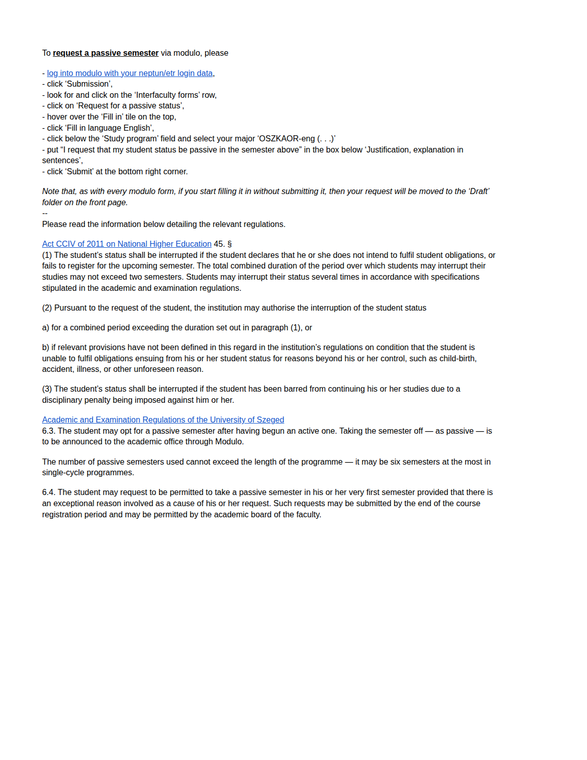To request a passive semester via modulo, please
- log into modulo with your neptun/etr login data,
- click ‘Submission’,
- look for and click on the ‘Interfaculty forms’ row,
- click on ‘Request for a passive status’,
- hover over the ‘Fill in’ tile on the top,
- click ‘Fill in language English’,
- click below the ‘Study program’ field and select your major ‘OSZKAOR-eng (. . .)’
- put “I request that my student status be passive in the semester above” in the box below ‘Justification, explanation in sentences’,
- click ‘Submit’ at the bottom right corner.
Note that, as with every modulo form, if you start filling it in without submitting it, then your request will be moved to the ‘Draft’ folder on the front page.
--
Please read the information below detailing the relevant regulations.
Act CCIV of 2011 on National Higher Education 45. §
(1) The student’s status shall be interrupted if the student declares that he or she does not intend to fulfil student obligations, or fails to register for the upcoming semester. The total combined duration of the period over which students may interrupt their studies may not exceed two semesters. Students may interrupt their status several times in accordance with specifications stipulated in the academic and examination regulations.
(2) Pursuant to the request of the student, the institution may authorise the interruption of the student status
a) for a combined period exceeding the duration set out in paragraph (1), or
b) if relevant provisions have not been defined in this regard in the institution’s regulations on condition that the student is unable to fulfil obligations ensuing from his or her student status for reasons beyond his or her control, such as child-birth, accident, illness, or other unforeseen reason.
(3) The student’s status shall be interrupted if the student has been barred from continuing his or her studies due to a disciplinary penalty being imposed against him or her.
Academic and Examination Regulations of the University of Szeged
6.3. The student may opt for a passive semester after having begun an active one. Taking the semester off — as passive — is to be announced to the academic office through Modulo.
The number of passive semesters used cannot exceed the length of the programme — it may be six semesters at the most in single-cycle programmes.
6.4. The student may request to be permitted to take a passive semester in his or her very first semester provided that there is an exceptional reason involved as a cause of his or her request. Such requests may be submitted by the end of the course registration period and may be permitted by the academic board of the faculty.